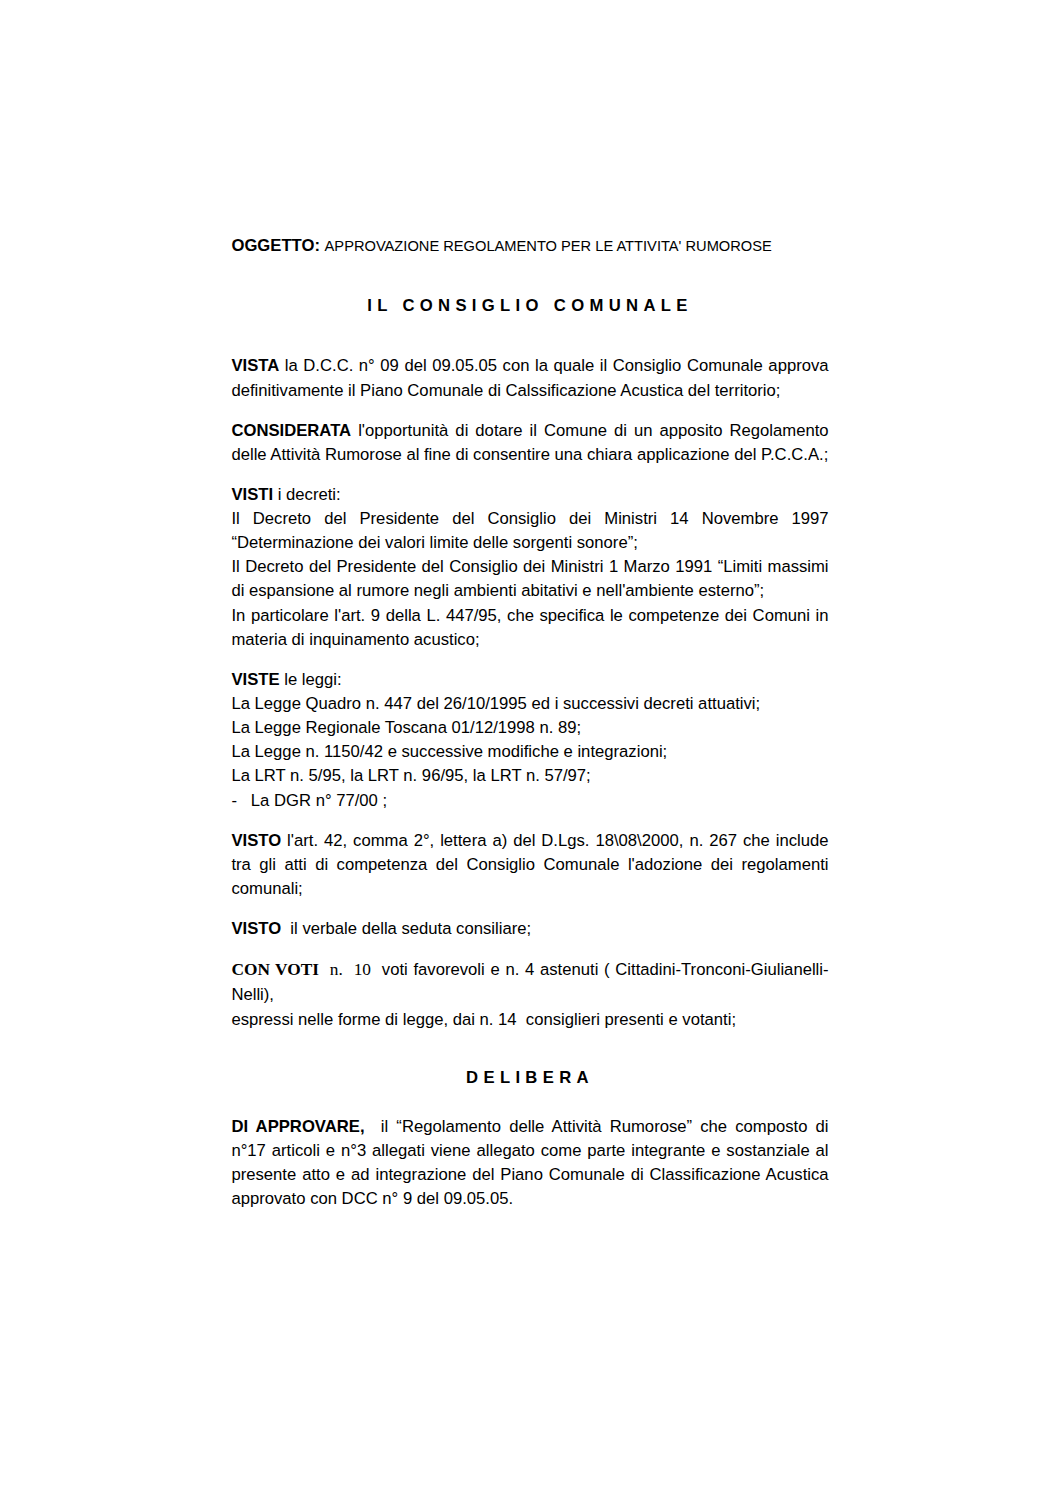OGGETTO: APPROVAZIONE REGOLAMENTO PER LE ATTIVITA' RUMOROSE
IL CONSIGLIO COMUNALE
VISTA la D.C.C. n° 09 del 09.05.05 con la quale il Consiglio Comunale approva definitivamente il Piano Comunale di Calssificazione Acustica del territorio;
CONSIDERATA l'opportunità di dotare il Comune di un apposito Regolamento delle Attività Rumorose al fine di consentire una chiara applicazione del P.C.C.A.;
VISTI i decreti:
Il Decreto del Presidente del Consiglio dei Ministri 14 Novembre 1997 “Determinazione dei valori limite delle sorgenti sonore”;
Il Decreto del Presidente del Consiglio dei Ministri 1 Marzo 1991 “Limiti massimi di espansione al rumore negli ambienti abitativi e nell'ambiente esterno”;
In particolare l'art. 9 della L. 447/95, che specifica le competenze dei Comuni in materia di inquinamento acustico;
VISTE le leggi:
La Legge Quadro n. 447 del 26/10/1995 ed i successivi decreti attuativi;
La Legge Regionale Toscana 01/12/1998 n. 89;
La Legge n. 1150/42 e successive modifiche e integrazioni;
La LRT n. 5/95, la LRT n. 96/95, la LRT n. 57/97;
- La DGR n° 77/00 ;
VISTO l'art. 42, comma 2°, lettera a) del D.Lgs. 18\08\2000, n. 267 che include tra gli atti di competenza del Consiglio Comunale l'adozione dei regolamenti comunali;
VISTO il verbale della seduta consiliare;
CON VOTI n. 10 voti favorevoli e n. 4 astenuti ( Cittadini-Tronconi-Giulianelli-Nelli),
espressi nelle forme di legge, dai n. 14 consiglieri presenti e votanti;
DELIBERA
DI APPROVARE, il “Regolamento delle Attività Rumorose” che composto di n°17 articoli e n°3 allegati viene allegato come parte integrante e sostanziale al presente atto e ad integrazione del Piano Comunale di Classificazione Acustica approvato con DCC n° 9 del 09.05.05.